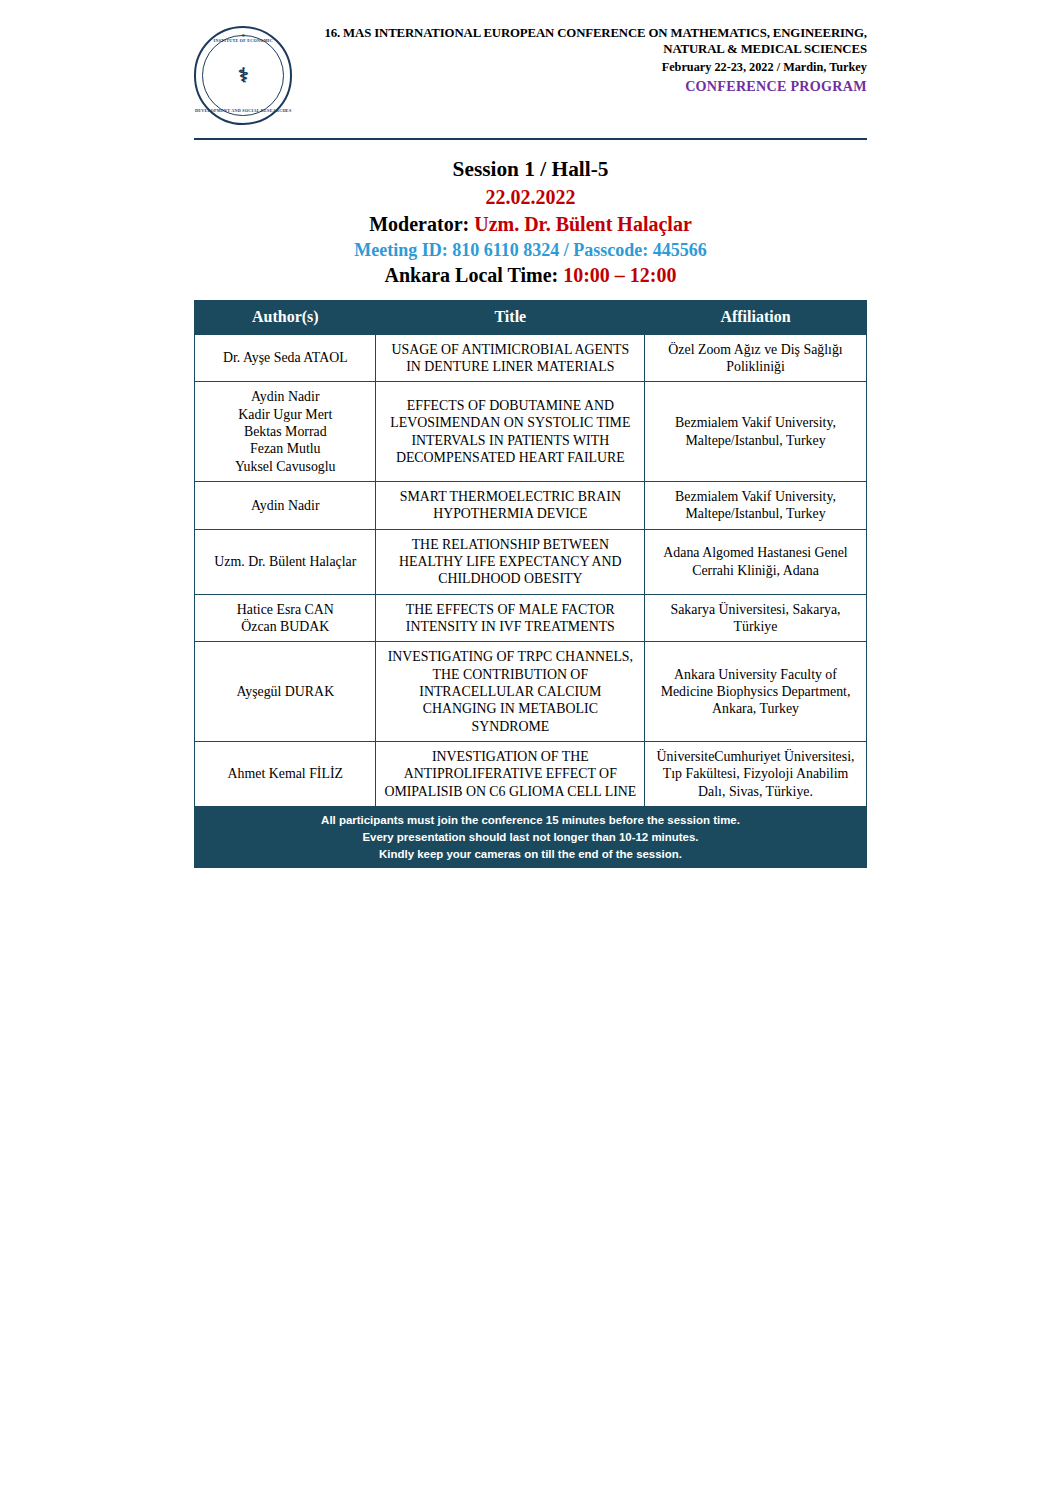★
INSTITUTE OF ECONOMIC
⚕
DEVELOPMENT AND SOCIAL RESEARCHES
16. MAS INTERNATIONAL EUROPEAN CONFERENCE ON MATHEMATICS, ENGINEERING,
NATURAL & MEDICAL SCIENCES
February 22-23, 2022 / Mardin, Turkey
CONFERENCE PROGRAM
Session 1 / Hall-5
22.02.2022
Moderator: Uzm. Dr. Bülent Halaçlar
Meeting ID: 810 6110 8324 / Passcode: 445566
Ankara Local Time: 10:00 – 12:00
| Author(s) | Title | Affiliation |
| --- | --- | --- |
| Dr. Ayşe Seda ATAOL | USAGE OF ANTIMICROBIAL AGENTS IN DENTURE LINER MATERIALS | Özel Zoom Ağız ve Diş Sağlığı Polikliniği |
| Aydin Nadir Kadir Ugur Mert Bektas Morrad Fezan Mutlu Yuksel Cavusoglu | EFFECTS OF DOBUTAMINE AND LEVOSIMENDAN ON SYSTOLIC TIME INTERVALS IN PATIENTS WITH DECOMPENSATED HEART FAILURE | Bezmialem Vakif University, Maltepe/Istanbul, Turkey |
| Aydin Nadir | SMART THERMOELECTRIC BRAIN HYPOTHERMIA DEVICE | Bezmialem Vakif University, Maltepe/Istanbul, Turkey |
| Uzm. Dr. Bülent Halaçlar | THE RELATIONSHIP BETWEEN HEALTHY LIFE EXPECTANCY AND CHILDHOOD OBESITY | Adana Algomed Hastanesi Genel Cerrahi Kliniği, Adana |
| Hatice Esra CAN Özcan BUDAK | THE EFFECTS OF MALE FACTOR INTENSITY IN IVF TREATMENTS | Sakarya Üniversitesi, Sakarya, Türkiye |
| Ayşegül DURAK | INVESTIGATING OF TRPC CHANNELS, THE CONTRIBUTION OF INTRACELLULAR CALCIUM CHANGING IN METABOLIC SYNDROME | Ankara University Faculty of Medicine Biophysics Department, Ankara, Turkey |
| Ahmet Kemal FİLİZ | INVESTIGATION OF THE ANTIPROLIFERATIVE EFFECT OF OMIPALISIB ON C6 GLIOMA CELL LINE | ÜniversiteCumhuriyet Üniversitesi, Tıp Fakültesi, Fizyoloji Anabilim Dalı, Sivas, Türkiye. |
| All participants must join the conference 15 minutes before the session time. Every presentation should last not longer than 10-12 minutes. Kindly keep your cameras on till the end of the session. |